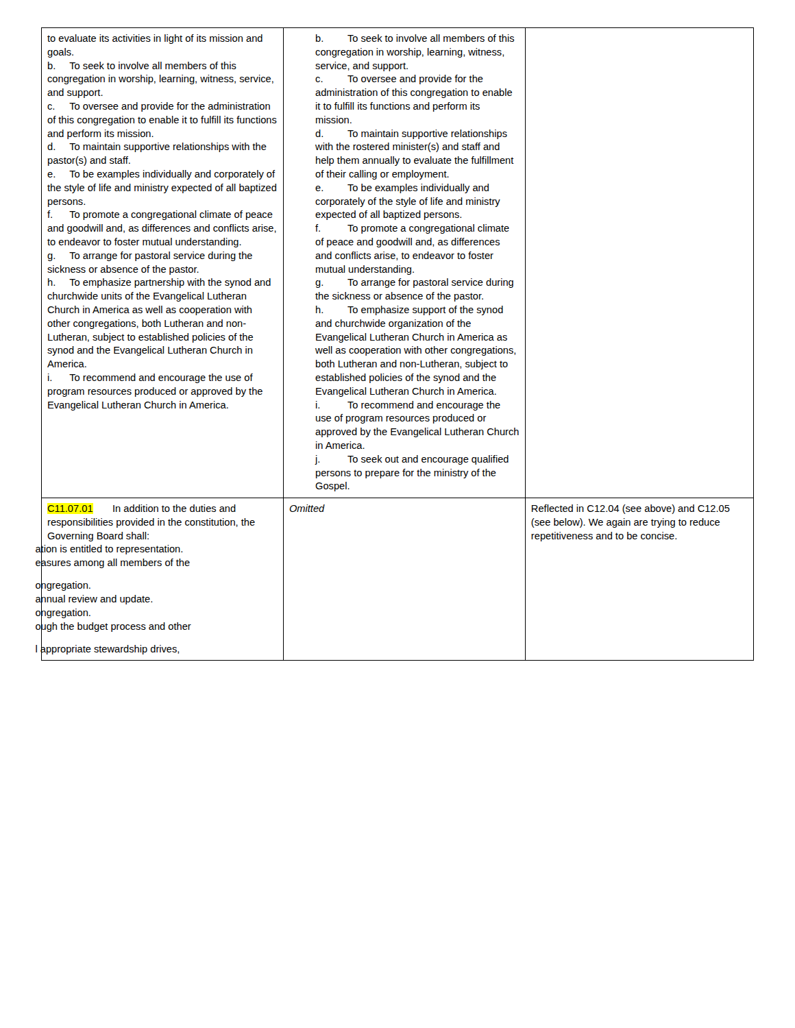| to evaluate its activities in light of its mission and goals. b. To seek to involve all members of this congregation in worship, learning, witness, service, and support. c. To oversee and provide for the administration of this congregation to enable it to fulfill its functions and perform its mission. d. To maintain supportive relationships with the pastor(s) and staff. e. To be examples individually and corporately of the style of life and ministry expected of all baptized persons. f. To promote a congregational climate of peace and goodwill and, as differences and conflicts arise, to endeavor to foster mutual understanding. g. To arrange for pastoral service during the sickness or absence of the pastor. h. To emphasize partnership with the synod and churchwide units of the Evangelical Lutheran Church in America as well as cooperation with other congregations, both Lutheran and non-Lutheran, subject to established policies of the synod and the Evangelical Lutheran Church in America. i. To recommend and encourage the use of program resources produced or approved by the Evangelical Lutheran Church in America. | b. To seek to involve all members of this congregation in worship, learning, witness, service, and support. c. To oversee and provide for the administration of this congregation to enable it to fulfill its functions and perform its mission. d. To maintain supportive relationships with the rostered minister(s) and staff and help them annually to evaluate the fulfillment of their calling or employment. e. To be examples individually and corporately of the style of life and ministry expected of all baptized persons. f. To promote a congregational climate of peace and goodwill and, as differences and conflicts arise, to endeavor to foster mutual understanding. g. To arrange for pastoral service during the sickness or absence of the pastor. h. To emphasize support of the synod and churchwide organization of the Evangelical Lutheran Church in America as well as cooperation with other congregations, both Lutheran and non-Lutheran, subject to established policies of the synod and the Evangelical Lutheran Church in America. i. To recommend and encourage the use of program resources produced or approved by the Evangelical Lutheran Church in America. j. To seek out and encourage qualified persons to prepare for the ministry of the Gospel. | |
| C11.07.01 In addition to the duties and responsibilities provided in the constitution, the Governing Board shall: ation is entitled to representation. easures among all members of the ongregation. annual review and update. ongregation. ough the budget process and other l appropriate stewardship drives, | Omitted | Reflected in C12.04 (see above) and C12.05 (see below). We again are trying to reduce repetitiveness and to be concise. |